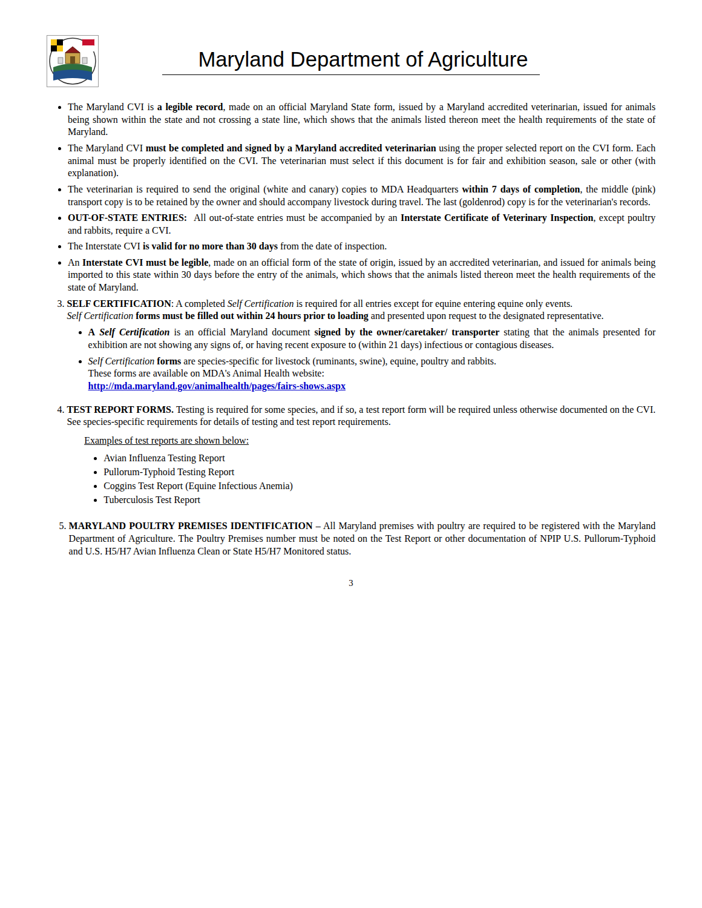Maryland Department of Agriculture
The Maryland CVI is a legible record, made on an official Maryland State form, issued by a Maryland accredited veterinarian, issued for animals being shown within the state and not crossing a state line, which shows that the animals listed thereon meet the health requirements of the state of Maryland.
The Maryland CVI must be completed and signed by a Maryland accredited veterinarian using the proper selected report on the CVI form. Each animal must be properly identified on the CVI. The veterinarian must select if this document is for fair and exhibition season, sale or other (with explanation).
The veterinarian is required to send the original (white and canary) copies to MDA Headquarters within 7 days of completion, the middle (pink) transport copy is to be retained by the owner and should accompany livestock during travel. The last (goldenrod) copy is for the veterinarian's records.
OUT-OF-STATE ENTRIES: All out-of-state entries must be accompanied by an Interstate Certificate of Veterinary Inspection, except poultry and rabbits, require a CVI.
The Interstate CVI is valid for no more than 30 days from the date of inspection.
An Interstate CVI must be legible, made on an official form of the state of origin, issued by an accredited veterinarian, and issued for animals being imported to this state within 30 days before the entry of the animals, which shows that the animals listed thereon meet the health requirements of the state of Maryland.
SELF CERTIFICATION: A completed Self Certification is required for all entries except for equine entering equine only events.
Self Certification forms must be filled out within 24 hours prior to loading and presented upon request to the designated representative.
A Self Certification is an official Maryland document signed by the owner/caretaker/ transporter stating that the animals presented for exhibition are not showing any signs of, or having recent exposure to (within 21 days) infectious or contagious diseases.
Self Certification forms are species-specific for livestock (ruminants, swine), equine, poultry and rabbits.
These forms are available on MDA's Animal Health website:
http://mda.maryland.gov/animalhealth/pages/fairs-shows.aspx
TEST REPORT FORMS. Testing is required for some species, and if so, a test report form will be required unless otherwise documented on the CVI. See species-specific requirements for details of testing and test report requirements.
Examples of test reports are shown below:
Avian Influenza Testing Report
Pullorum-Typhoid Testing Report
Coggins Test Report (Equine Infectious Anemia)
Tuberculosis Test Report
MARYLAND POULTRY PREMISES IDENTIFICATION – All Maryland premises with poultry are required to be registered with the Maryland Department of Agriculture. The Poultry Premises number must be noted on the Test Report or other documentation of NPIP U.S. Pullorum-Typhoid and U.S. H5/H7 Avian Influenza Clean or State H5/H7 Monitored status.
3